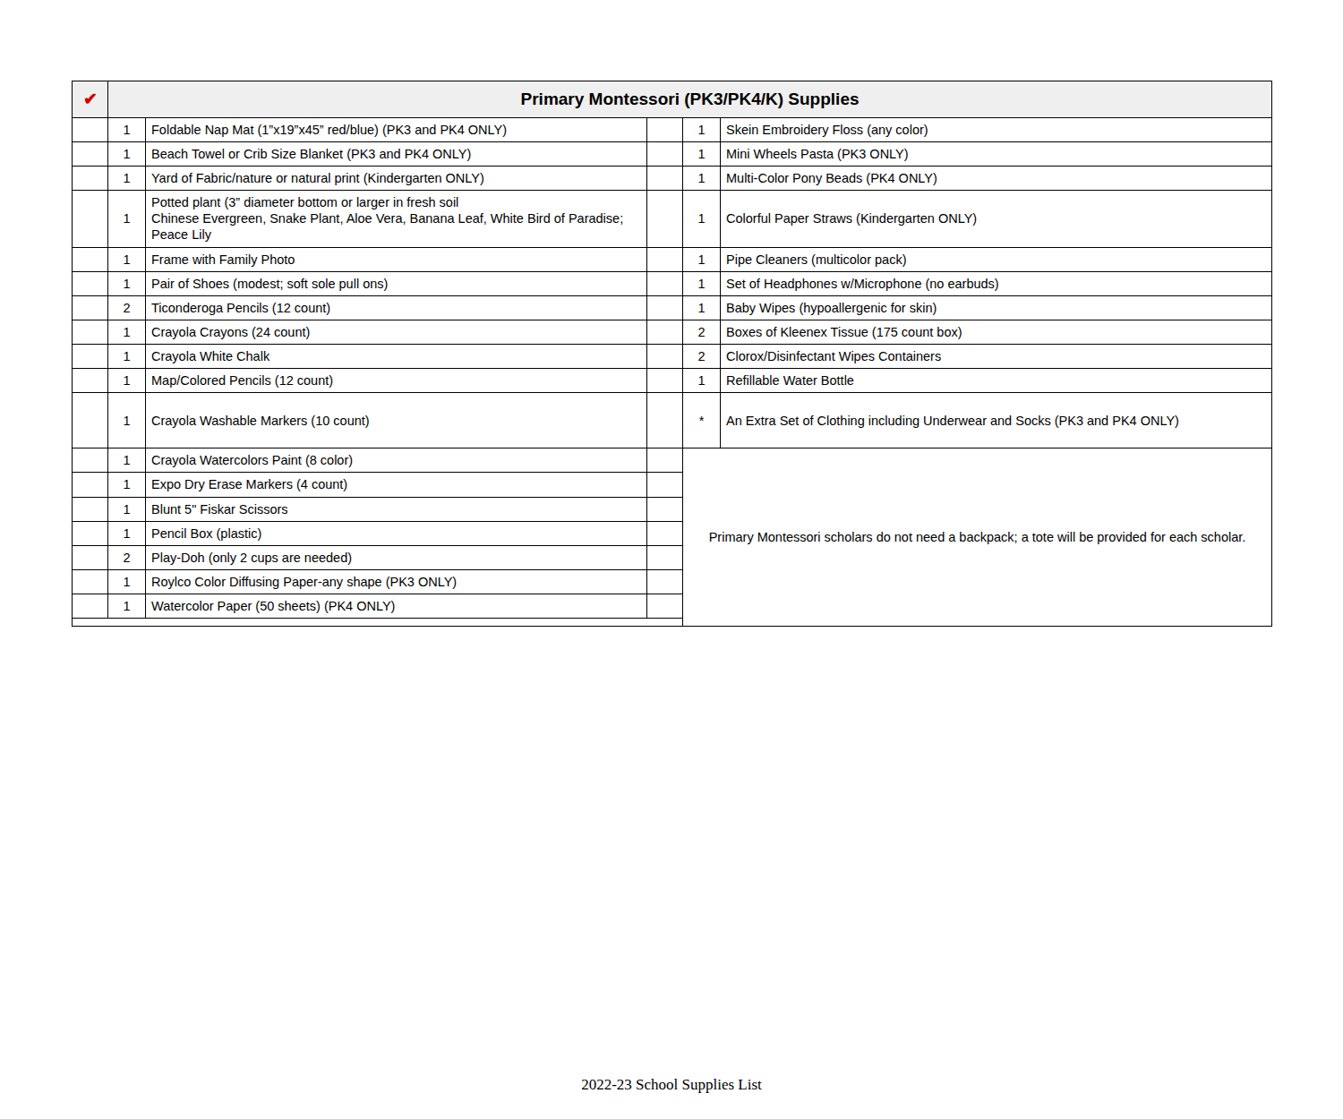| ✔ | Primary Montessori (PK3/PK4/K) Supplies |
| | 1 | Foldable Nap Mat (1”x19”x45” red/blue) (PK3 and PK4 ONLY) | | 1 | Skein Embroidery Floss (any color) |
| | 1 | Beach Towel or Crib Size Blanket (PK3 and PK4 ONLY) | | 1 | Mini Wheels Pasta (PK3 ONLY) |
| | 1 | Yard of Fabric/nature or natural print (Kindergarten ONLY) | | 1 | Multi-Color Pony Beads (PK4 ONLY) |
| | 1 | Potted plant (3” diameter bottom or larger in fresh soil Chinese Evergreen, Snake Plant, Aloe Vera, Banana Leaf, White Bird of Paradise; Peace Lily | | 1 | Colorful Paper Straws (Kindergarten ONLY) |
| | 1 | Frame with Family Photo | | 1 | Pipe Cleaners (multicolor pack) |
| | 1 | Pair of Shoes (modest; soft sole pull ons) | | 1 | Set of Headphones w/Microphone (no earbuds) |
| | 2 | Ticonderoga Pencils (12 count) | | 1 | Baby Wipes (hypoallergenic for skin) |
| | 1 | Crayola Crayons (24 count) | | 2 | Boxes of Kleenex Tissue (175 count box) |
| | 1 | Crayola White Chalk | | 2 | Clorox/Disinfectant Wipes Containers |
| | 1 | Map/Colored Pencils (12 count) | | 1 | Refillable Water Bottle |
| | 1 | Crayola Washable Markers (10 count) | | * | An Extra Set of Clothing including Underwear and Socks (PK3 and PK4 ONLY) |
| | 1 | Crayola Watercolors Paint (8 color) | | Primary Montessori scholars do not need a backpack; a tote will be provided for each scholar. |
| | 1 | Expo Dry Erase Markers (4 count) | |
| | 1 | Blunt 5" Fiskar Scissors | |
| | 1 | Pencil Box (plastic) | |
| | 2 | Play-Doh (only 2 cups are needed) | |
| | 1 | Roylco Color Diffusing Paper-any shape (PK3 ONLY) | |
| | 1 | Watercolor Paper (50 sheets) (PK4 ONLY) | |
2022-23 School Supplies List